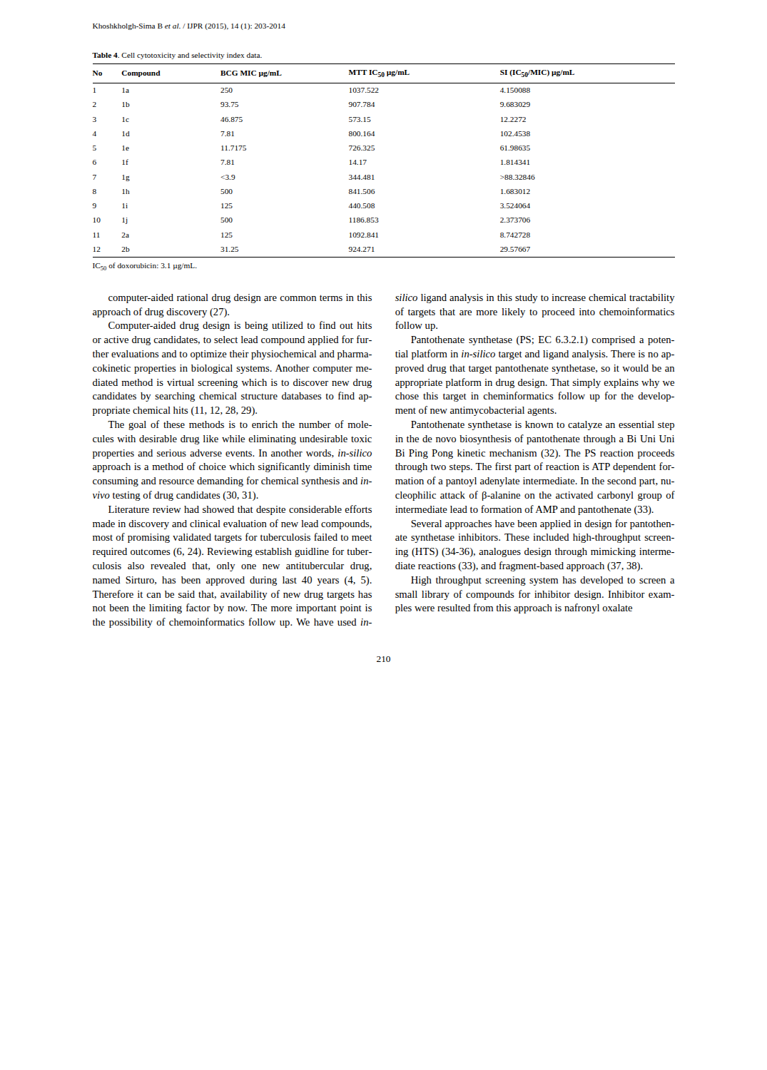Khoshkholgh-Sima B et al. / IJPR (2015), 14 (1): 203-2014
Table 4 . Cell cytotoxicity and selectivity index data.
| No | Compound | BCG MIC µg/mL | MTT IC 50 µg/mL | SI (IC 50 /MIC) µg/mL |
| --- | --- | --- | --- | --- |
| 1 | 1a | 250 | 1037.522 | 4.150088 |
| 2 | 1b | 93.75 | 907.784 | 9.683029 |
| 3 | 1c | 46.875 | 573.15 | 12.2272 |
| 4 | 1d | 7.81 | 800.164 | 102.4538 |
| 5 | 1e | 11.7175 | 726.325 | 61.98635 |
| 6 | 1f | 7.81 | 14.17 | 1.814341 |
| 7 | 1g | <3.9 | 344.481 | >88.32846 |
| 8 | 1h | 500 | 841.506 | 1.683012 |
| 9 | 1i | 125 | 440.508 | 3.524064 |
| 10 | 1j | 500 | 1186.853 | 2.373706 |
| 11 | 2a | 125 | 1092.841 | 8.742728 |
| 12 | 2b | 31.25 | 924.271 | 29.57667 |
IC50 of doxorubicin: 3.1 µg/mL.
computer-aided rational drug design are common terms in this approach of drug discovery (27).
Computer-aided drug design is being utilized to find out hits or active drug candidates, to select lead compound applied for further evaluations and to optimize their physiochemical and pharmacokinetic properties in biological systems. Another computer mediated method is virtual screening which is to discover new drug candidates by searching chemical structure databases to find appropriate chemical hits (11, 12, 28, 29).
The goal of these methods is to enrich the number of molecules with desirable drug like while eliminating undesirable toxic properties and serious adverse events. In another words, in-silico approach is a method of choice which significantly diminish time consuming and resource demanding for chemical synthesis and in-vivo testing of drug candidates (30, 31).
Literature review had showed that despite considerable efforts made in discovery and clinical evaluation of new lead compounds, most of promising validated targets for tuberculosis failed to meet required outcomes (6, 24). Reviewing establish guidline for tuberculosis also revealed that, only one new antitubercular drug, named Sirturo, has been approved during last 40 years (4, 5). Therefore it can be said that, availability of new drug targets has not been the limiting factor by now. The more important point is the possibility of chemoinformatics follow up. We have used in-silico ligand analysis in this study to increase chemical tractability of targets that are more likely to proceed into chemoinformatics follow up.
Pantothenate synthetase (PS; EC 6.3.2.1) comprised a potential platform in in-silico target and ligand analysis. There is no approved drug that target pantothenate synthetase, so it would be an appropriate platform in drug design. That simply explains why we chose this target in cheminformatics follow up for the development of new antimycobacterial agents.
Pantothenate synthetase is known to catalyze an essential step in the de novo biosynthesis of pantothenate through a Bi Uni Uni Bi Ping Pong kinetic mechanism (32). The PS reaction proceeds through two steps. The first part of reaction is ATP dependent formation of a pantoyl adenylate intermediate. In the second part, nucleophilic attack of β-alanine on the activated carbonyl group of intermediate lead to formation of AMP and pantothenate (33).
Several approaches have been applied in design for pantothenate synthetase inhibitors. These included high-throughput screening (HTS) (34-36), analogues design through mimicking intermediate reactions (33), and fragment-based approach (37, 38).
High throughput screening system has developed to screen a small library of compounds for inhibitor design. Inhibitor examples were resulted from this approach is nafronyl oxalate
210